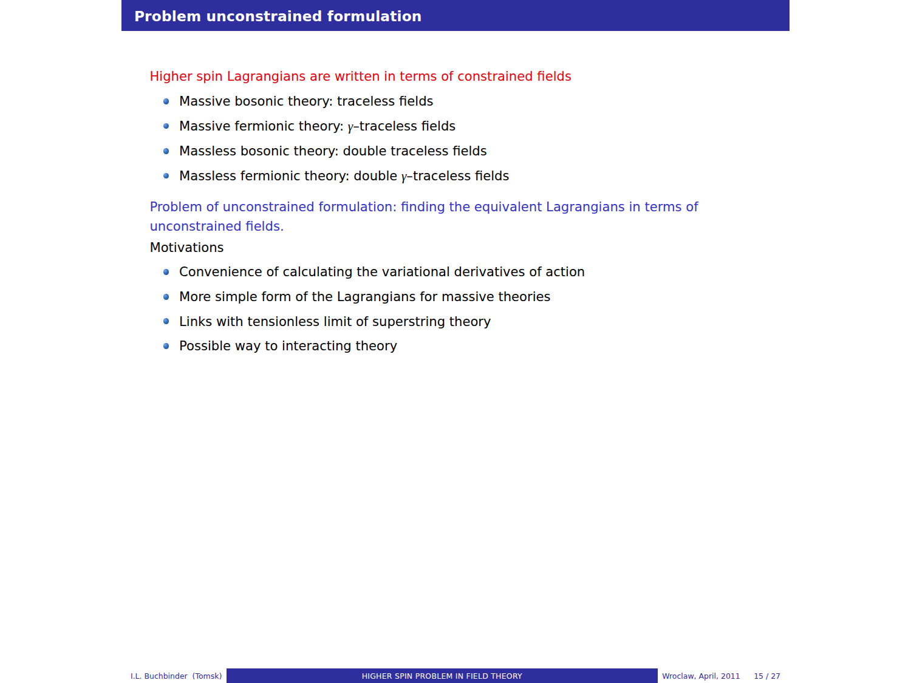Problem unconstrained formulation
Higher spin Lagrangians are written in terms of constrained fields
Massive bosonic theory: traceless fields
Massive fermionic theory: γ–traceless fields
Massless bosonic theory: double traceless fields
Massless fermionic theory: double γ–traceless fields
Problem of unconstrained formulation: finding the equivalent Lagrangians in terms of unconstrained fields.
Motivations
Convenience of calculating the variational derivatives of action
More simple form of the Lagrangians for massive theories
Links with tensionless limit of superstring theory
Possible way to interacting theory
I.L. Buchbinder (Tomsk)
HIGHER SPIN PROBLEM IN FIELD THEORY
Wroclaw, April, 2011
15 / 27